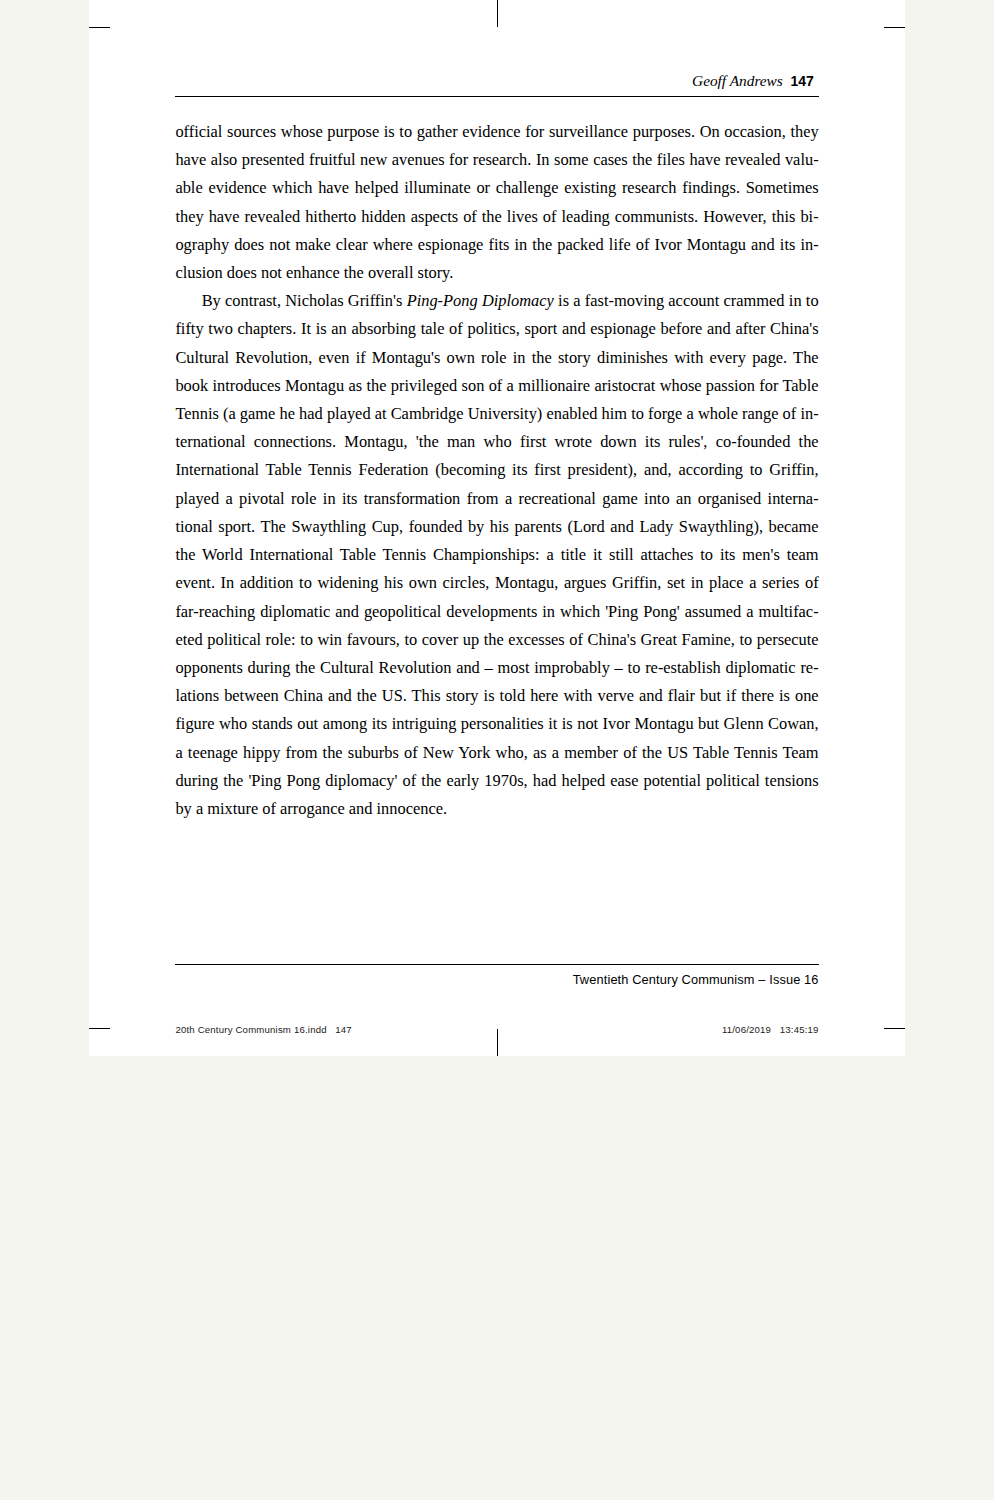Geoff Andrews 147
official sources whose purpose is to gather evidence for surveillance purposes. On occasion, they have also presented fruitful new avenues for research. In some cases the files have revealed valuable evidence which have helped illuminate or challenge existing research findings. Sometimes they have revealed hitherto hidden aspects of the lives of leading communists. However, this biography does not make clear where espionage fits in the packed life of Ivor Montagu and its inclusion does not enhance the overall story.
By contrast, Nicholas Griffin's Ping-Pong Diplomacy is a fast-moving account crammed in to fifty two chapters. It is an absorbing tale of politics, sport and espionage before and after China's Cultural Revolution, even if Montagu's own role in the story diminishes with every page. The book introduces Montagu as the privileged son of a millionaire aristocrat whose passion for Table Tennis (a game he had played at Cambridge University) enabled him to forge a whole range of international connections. Montagu, 'the man who first wrote down its rules', co-founded the International Table Tennis Federation (becoming its first president), and, according to Griffin, played a pivotal role in its transformation from a recreational game into an organised international sport. The Swaythling Cup, founded by his parents (Lord and Lady Swaythling), became the World International Table Tennis Championships: a title it still attaches to its men's team event. In addition to widening his own circles, Montagu, argues Griffin, set in place a series of far-reaching diplomatic and geopolitical developments in which 'Ping Pong' assumed a multifaceted political role: to win favours, to cover up the excesses of China's Great Famine, to persecute opponents during the Cultural Revolution and – most improbably – to re-establish diplomatic relations between China and the US. This story is told here with verve and flair but if there is one figure who stands out among its intriguing personalities it is not Ivor Montagu but Glenn Cowan, a teenage hippy from the suburbs of New York who, as a member of the US Table Tennis Team during the 'Ping Pong diplomacy' of the early 1970s, had helped ease potential political tensions by a mixture of arrogance and innocence.
Twentieth Century Communism – Issue 16
20th Century Communism 16.indd 147 11/06/2019 13:45:19